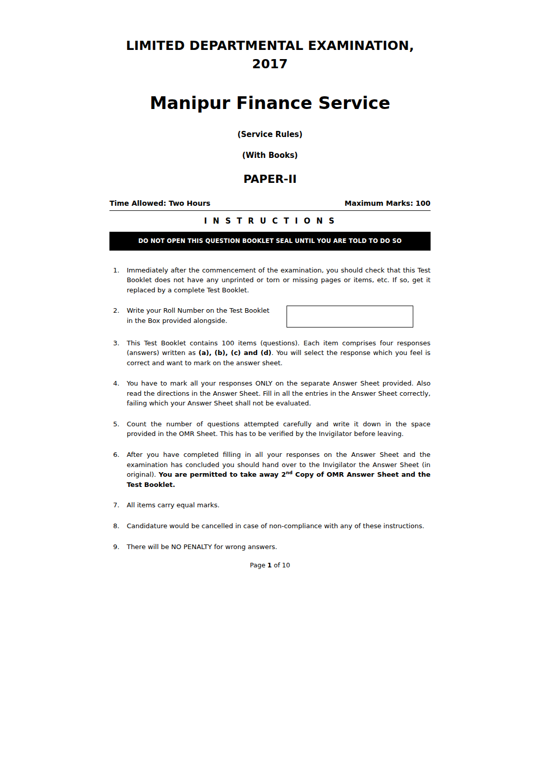LIMITED DEPARTMENTAL EXAMINATION, 2017
Manipur Finance Service
(Service Rules)
(With Books)
PAPER-II
Time Allowed: Two Hours Maximum Marks: 100
I N S T R U C T I O N S
DO NOT OPEN THIS QUESTION BOOKLET SEAL UNTIL YOU ARE TOLD TO DO SO
Immediately after the commencement of the examination, you should check that this Test Booklet does not have any unprinted or torn or missing pages or items, etc. If so, get it replaced by a complete Test Booklet.
Write your Roll Number on the Test Booklet
in the Box provided alongside.
This Test Booklet contains 100 items (questions). Each item comprises four responses (answers) written as (a), (b), (c) and (d). You will select the response which you feel is correct and want to mark on the answer sheet.
You have to mark all your responses ONLY on the separate Answer Sheet provided. Also read the directions in the Answer Sheet. Fill in all the entries in the Answer Sheet correctly, failing which your Answer Sheet shall not be evaluated.
Count the number of questions attempted carefully and write it down in the space provided in the OMR Sheet. This has to be verified by the Invigilator before leaving.
After you have completed filling in all your responses on the Answer Sheet and the examination has concluded you should hand over to the Invigilator the Answer Sheet (in original). You are permitted to take away 2nd Copy of OMR Answer Sheet and the Test Booklet.
All items carry equal marks.
Candidature would be cancelled in case of non-compliance with any of these instructions.
There will be NO PENALTY for wrong answers.
Page 1 of 10